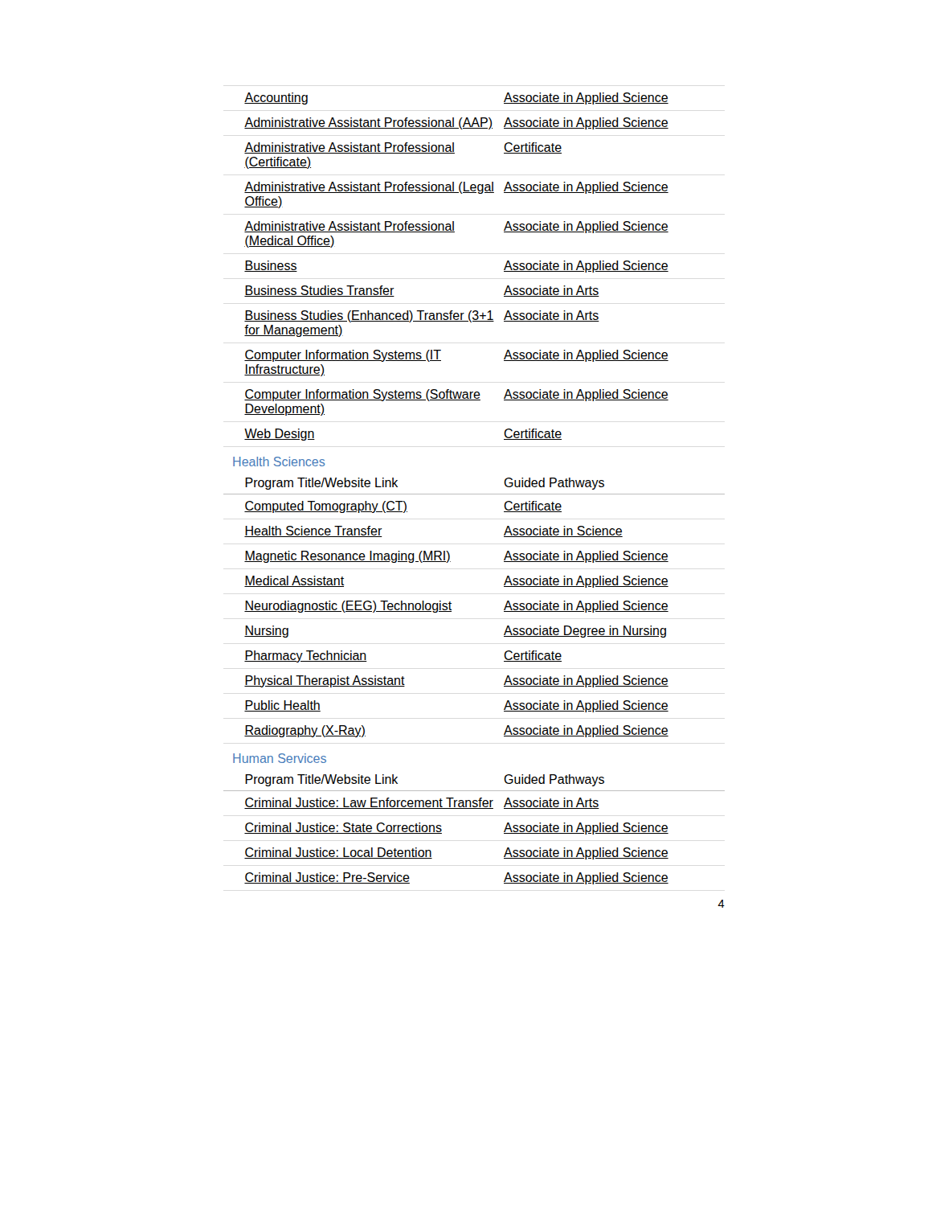| Accounting | Associate in Applied Science |
| Administrative Assistant Professional (AAP) | Associate in Applied Science |
| Administrative Assistant Professional (Certificate) | Certificate |
| Administrative Assistant Professional (Legal Office) | Associate in Applied Science |
| Administrative Assistant Professional (Medical Office) | Associate in Applied Science |
| Business | Associate in Applied Science |
| Business Studies Transfer | Associate in Arts |
| Business Studies (Enhanced) Transfer (3+1 for Management) | Associate in Arts |
| Computer Information Systems (IT Infrastructure) | Associate in Applied Science |
| Computer Information Systems (Software Development) | Associate in Applied Science |
| Web Design | Certificate |
Health Sciences
| Program Title/Website Link | Guided Pathways |
| Computed Tomography (CT) | Certificate |
| Health Science Transfer | Associate in Science |
| Magnetic Resonance Imaging (MRI) | Associate in Applied Science |
| Medical Assistant | Associate in Applied Science |
| Neurodiagnostic (EEG) Technologist | Associate in Applied Science |
| Nursing | Associate Degree in Nursing |
| Pharmacy Technician | Certificate |
| Physical Therapist Assistant | Associate in Applied Science |
| Public Health | Associate in Applied Science |
| Radiography (X-Ray) | Associate in Applied Science |
Human Services
| Program Title/Website Link | Guided Pathways |
| Criminal Justice: Law Enforcement Transfer | Associate in Arts |
| Criminal Justice: State Corrections | Associate in Applied Science |
| Criminal Justice: Local Detention | Associate in Applied Science |
| Criminal Justice: Pre-Service | Associate in Applied Science |
4